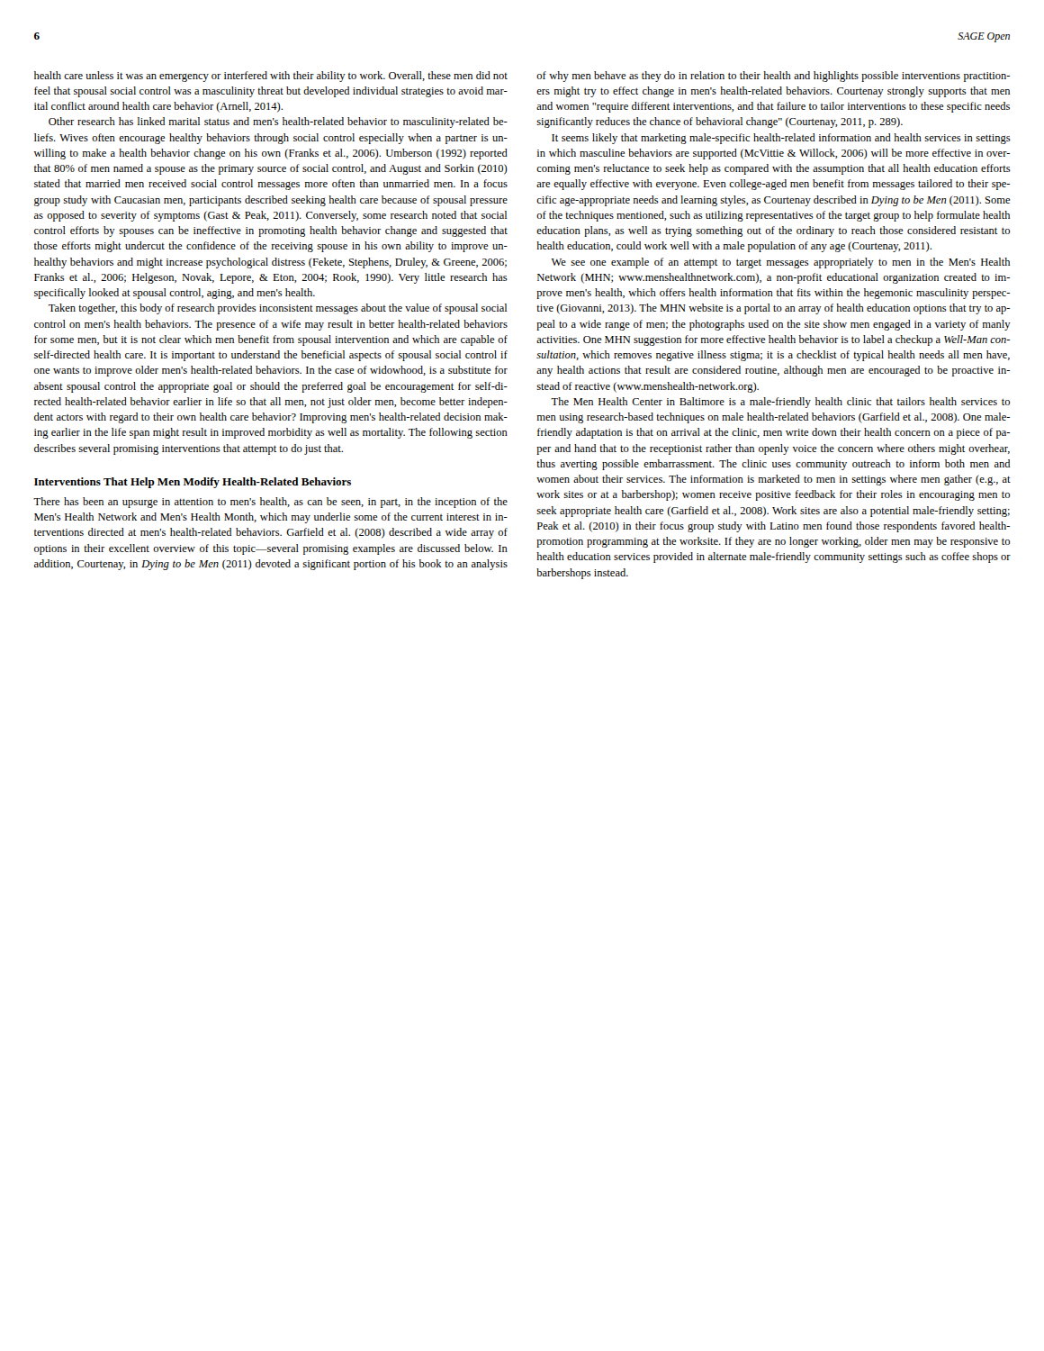6 SAGE Open
health care unless it was an emergency or interfered with their ability to work. Overall, these men did not feel that spousal social control was a masculinity threat but developed individual strategies to avoid marital conflict around health care behavior (Arnell, 2014).
Other research has linked marital status and men's health-related behavior to masculinity-related beliefs. Wives often encourage healthy behaviors through social control especially when a partner is unwilling to make a health behavior change on his own (Franks et al., 2006). Umberson (1992) reported that 80% of men named a spouse as the primary source of social control, and August and Sorkin (2010) stated that married men received social control messages more often than unmarried men. In a focus group study with Caucasian men, participants described seeking health care because of spousal pressure as opposed to severity of symptoms (Gast & Peak, 2011). Conversely, some research noted that social control efforts by spouses can be ineffective in promoting health behavior change and suggested that those efforts might undercut the confidence of the receiving spouse in his own ability to improve unhealthy behaviors and might increase psychological distress (Fekete, Stephens, Druley, & Greene, 2006; Franks et al., 2006; Helgeson, Novak, Lepore, & Eton, 2004; Rook, 1990). Very little research has specifically looked at spousal control, aging, and men's health.
Taken together, this body of research provides inconsistent messages about the value of spousal social control on men's health behaviors. The presence of a wife may result in better health-related behaviors for some men, but it is not clear which men benefit from spousal intervention and which are capable of self-directed health care. It is important to understand the beneficial aspects of spousal social control if one wants to improve older men's health-related behaviors. In the case of widowhood, is a substitute for absent spousal control the appropriate goal or should the preferred goal be encouragement for self-directed health-related behavior earlier in life so that all men, not just older men, become better independent actors with regard to their own health care behavior? Improving men's health-related decision making earlier in the life span might result in improved morbidity as well as mortality. The following section describes several promising interventions that attempt to do just that.
Interventions That Help Men Modify Health-Related Behaviors
There has been an upsurge in attention to men's health, as can be seen, in part, in the inception of the Men's Health Network and Men's Health Month, which may underlie some of the current interest in interventions directed at men's health-related behaviors. Garfield et al. (2008) described a wide array of options in their excellent overview of this topic—several promising examples are discussed below. In addition, Courtenay, in Dying to be Men (2011) devoted a significant portion of his book to an analysis of why men behave as they do in relation to their health and highlights possible interventions practitioners might try to effect change in men's health-related behaviors. Courtenay strongly supports that men and women "require different interventions, and that failure to tailor interventions to these specific needs significantly reduces the chance of behavioral change" (Courtenay, 2011, p. 289).
It seems likely that marketing male-specific health-related information and health services in settings in which masculine behaviors are supported (McVittie & Willock, 2006) will be more effective in overcoming men's reluctance to seek help as compared with the assumption that all health education efforts are equally effective with everyone. Even college-aged men benefit from messages tailored to their specific age-appropriate needs and learning styles, as Courtenay described in Dying to be Men (2011). Some of the techniques mentioned, such as utilizing representatives of the target group to help formulate health education plans, as well as trying something out of the ordinary to reach those considered resistant to health education, could work well with a male population of any age (Courtenay, 2011).
We see one example of an attempt to target messages appropriately to men in the Men's Health Network (MHN; www.menshealthnetwork.com), a non-profit educational organization created to improve men's health, which offers health information that fits within the hegemonic masculinity perspective (Giovanni, 2013). The MHN website is a portal to an array of health education options that try to appeal to a wide range of men; the photographs used on the site show men engaged in a variety of manly activities. One MHN suggestion for more effective health behavior is to label a checkup a Well-Man consultation, which removes negative illness stigma; it is a checklist of typical health needs all men have, any health actions that result are considered routine, although men are encouraged to be proactive instead of reactive (www.menshealth-network.org).
The Men Health Center in Baltimore is a male-friendly health clinic that tailors health services to men using research-based techniques on male health-related behaviors (Garfield et al., 2008). One male-friendly adaptation is that on arrival at the clinic, men write down their health concern on a piece of paper and hand that to the receptionist rather than openly voice the concern where others might overhear, thus averting possible embarrassment. The clinic uses community outreach to inform both men and women about their services. The information is marketed to men in settings where men gather (e.g., at work sites or at a barbershop); women receive positive feedback for their roles in encouraging men to seek appropriate health care (Garfield et al., 2008). Work sites are also a potential male-friendly setting; Peak et al. (2010) in their focus group study with Latino men found those respondents favored health-promotion programming at the worksite. If they are no longer working, older men may be responsive to health education services provided in alternate male-friendly community settings such as coffee shops or barbershops instead.